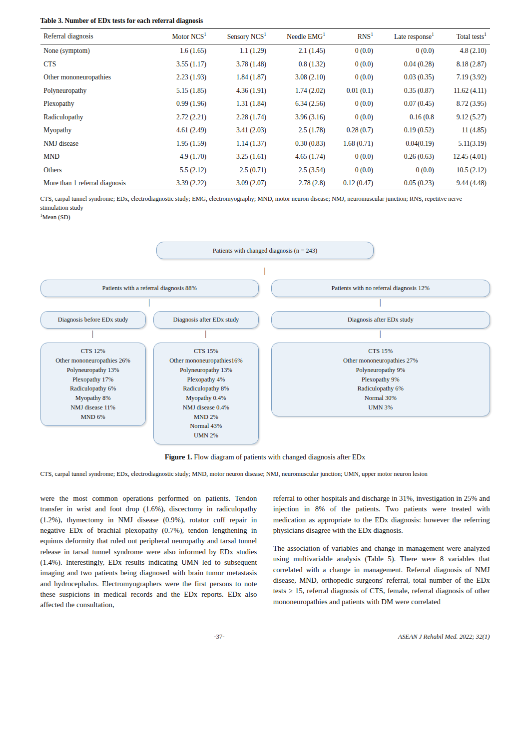Table 3. Number of EDx tests for each referral diagnosis
| Referral diagnosis | Motor NCS 1 | Sensory NCS 1 | Needle EMG 1 | RNS 1 | Late response 1 | Total tests 1 |
| --- | --- | --- | --- | --- | --- | --- |
| None (symptom) | 1.6 (1.65) | 1.1 (1.29) | 2.1 (1.45) | 0 (0.0) | 0 (0.0) | 4.8 (2.10) |
| CTS | 3.55 (1.17) | 3.78 (1.48) | 0.8 (1.32) | 0 (0.0) | 0.04 (0.28) | 8.18 (2.87) |
| Other mononeuropathies | 2.23 (1.93) | 1.84 (1.87) | 3.08 (2.10) | 0 (0.0) | 0.03 (0.35) | 7.19 (3.92) |
| Polyneuropathy | 5.15 (1.85) | 4.36 (1.91) | 1.74 (2.02) | 0.01 (0.1) | 0.35 (0.87) | 11.62 (4.11) |
| Plexopathy | 0.99 (1.96) | 1.31 (1.84) | 6.34 (2.56) | 0 (0.0) | 0.07 (0.45) | 8.72 (3.95) |
| Radiculopathy | 2.72 (2.21) | 2.28 (1.74) | 3.96 (3.16) | 0 (0.0) | 0.16 (0.8 | 9.12 (5.27) |
| Myopathy | 4.61 (2.49) | 3.41 (2.03) | 2.5 (1.78) | 0.28 (0.7) | 0.19 (0.52) | 11 (4.85) |
| NMJ disease | 1.95 (1.59) | 1.14 (1.37) | 0.30 (0.83) | 1.68 (0.71) | 0.04(0.19) | 5.11(3.19) |
| MND | 4.9 (1.70) | 3.25 (1.61) | 4.65 (1.74) | 0 (0.0) | 0.26 (0.63) | 12.45 (4.01) |
| Others | 5.5 (2.12) | 2.5 (0.71) | 2.5 (3.54) | 0 (0.0) | 0 (0.0) | 10.5 (2.12) |
| More than 1 referral diagnosis | 3.39 (2.22) | 3.09 (2.07) | 2.78 (2.8) | 0.12 (0.47) | 0.05 (0.23) | 9.44 (4.48) |
CTS, carpal tunnel syndrome; EDx, electrodiagnostic study; EMG, electromyography; MND, motor neuron disease; NMJ, neuromuscular junction; RNS, repetitve nerve stimulation study
1Mean (SD)
Patients with changed diagnosis (n = 243)
│
Patients with a referral diagnosis 88%
│
Diagnosis before EDx study
│
CTS 12%
Other mononeuropathies 26%
Polyneuropathy 13%
Plexopathy 17%
Radiculopathy 6%
Myopathy 8%
NMJ disease 11%
MND 6%
Diagnosis after EDx study
│
CTS 15%
Other mononeuropathies16%
Polyneuropathy 13%
Plexopathy 4%
Radiculopathy 8%
Myopathy 0.4%
NMJ disease 0.4%
MND 2%
Normal 43%
UMN 2%
Patients with no referral diagnosis 12%
│
Diagnosis after EDx study
│
CTS 15%
Other mononeuropathies 27%
Polyneuropathy 9%
Plexopathy 9%
Radiculopathy 6%
Normal 30%
UMN 3%
Figure 1. Flow diagram of patients with changed diagnosis after EDx
CTS, carpal tunnel syndrome; EDx, electrodiagnostic study; MND, motor neuron disease; NMJ, neuromuscular junction; UMN, upper motor neuron lesion
were the most common operations performed on patients. Tendon transfer in wrist and foot drop (1.6%), discectomy in radiculopathy (1.2%), thymectomy in NMJ disease (0.9%), rotator cuff repair in negative EDx of brachial plexopathy (0.7%), tendon lengthening in equinus deformity that ruled out peripheral neuropathy and tarsal tunnel release in tarsal tunnel syndrome were also informed by EDx studies (1.4%). Interestingly, EDx results indicating UMN led to subsequent imaging and two patients being diagnosed with brain tumor metastasis and hydrocephalus. Electromyographers were the first persons to note these suspicions in medical records and the EDx reports. EDx also affected the consultation,
referral to other hospitals and discharge in 31%, investigation in 25% and injection in 8% of the patients. Two patients were treated with medication as appropriate to the EDx diagnosis: however the referring physicians disagree with the EDx diagnosis.
The association of variables and change in management were analyzed using multivariable analysis (Table 5). There were 8 variables that correlated with a change in management. Referral diagnosis of NMJ disease, MND, orthopedic surgeons' referral, total number of the EDx tests ≥ 15, referral diagnosis of CTS, female, referral diagnosis of other mononeuropathies and patients with DM were correlated
-37- ASEAN J Rehabil Med. 2022; 32(1)